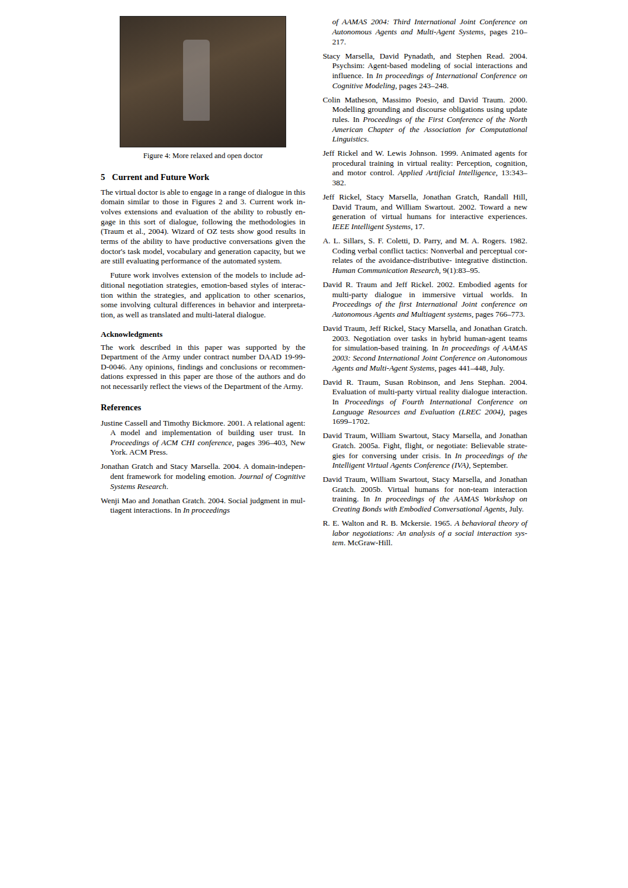Figure 4: More relaxed and open doctor
5 Current and Future Work
The virtual doctor is able to engage in a range of dialogue in this domain similar to those in Figures 2 and 3. Current work involves extensions and evaluation of the ability to robustly engage in this sort of dialogue, following the methodologies in (Traum et al., 2004). Wizard of OZ tests show good results in terms of the ability to have productive conversations given the doctor's task model, vocabulary and generation capacity, but we are still evaluating performance of the automated system.
Future work involves extension of the models to include additional negotiation strategies, emotion-based styles of interaction within the strategies, and application to other scenarios, some involving cultural differences in behavior and interpretation, as well as translated and multi-lateral dialogue.
Acknowledgments
The work described in this paper was supported by the Department of the Army under contract number DAAD 19-99-D-0046. Any opinions, findings and conclusions or recommendations expressed in this paper are those of the authors and do not necessarily reflect the views of the Department of the Army.
References
Justine Cassell and Timothy Bickmore. 2001. A relational agent: A model and implementation of building user trust. In Proceedings of ACM CHI conference, pages 396–403, New York. ACM Press.
Jonathan Gratch and Stacy Marsella. 2004. A domain-independent framework for modeling emotion. Journal of Cognitive Systems Research.
Wenji Mao and Jonathan Gratch. 2004. Social judgment in multiagent interactions. In In proceedings
of AAMAS 2004: Third International Joint Conference on Autonomous Agents and Multi-Agent Systems, pages 210–217.
Stacy Marsella, David Pynadath, and Stephen Read. 2004. Psychsim: Agent-based modeling of social interactions and influence. In In proceedings of International Conference on Cognitive Modeling, pages 243–248.
Colin Matheson, Massimo Poesio, and David Traum. 2000. Modelling grounding and discourse obligations using update rules. In Proceedings of the First Conference of the North American Chapter of the Association for Computational Linguistics.
Jeff Rickel and W. Lewis Johnson. 1999. Animated agents for procedural training in virtual reality: Perception, cognition, and motor control. Applied Artificial Intelligence, 13:343–382.
Jeff Rickel, Stacy Marsella, Jonathan Gratch, Randall Hill, David Traum, and William Swartout. 2002. Toward a new generation of virtual humans for interactive experiences. IEEE Intelligent Systems, 17.
A. L. Sillars, S. F. Coletti, D. Parry, and M. A. Rogers. 1982. Coding verbal conflict tactics: Nonverbal and perceptual correlates of the avoidance-distributive- integrative distinction. Human Communication Research, 9(1):83–95.
David R. Traum and Jeff Rickel. 2002. Embodied agents for multi-party dialogue in immersive virtual worlds. In Proceedings of the first International Joint conference on Autonomous Agents and Multiagent systems, pages 766–773.
David Traum, Jeff Rickel, Stacy Marsella, and Jonathan Gratch. 2003. Negotiation over tasks in hybrid human-agent teams for simulation-based training. In In proceedings of AAMAS 2003: Second International Joint Conference on Autonomous Agents and Multi-Agent Systems, pages 441–448, July.
David R. Traum, Susan Robinson, and Jens Stephan. 2004. Evaluation of multi-party virtual reality dialogue interaction. In Proceedings of Fourth International Conference on Language Resources and Evaluation (LREC 2004), pages 1699–1702.
David Traum, William Swartout, Stacy Marsella, and Jonathan Gratch. 2005a. Fight, flight, or negotiate: Believable strategies for conversing under crisis. In In proceedings of the Intelligent Virtual Agents Conference (IVA), September.
David Traum, William Swartout, Stacy Marsella, and Jonathan Gratch. 2005b. Virtual humans for non-team interaction training. In In proceedings of the AAMAS Workshop on Creating Bonds with Embodied Conversational Agents, July.
R. E. Walton and R. B. Mckersie. 1965. A behavioral theory of labor negotiations: An analysis of a social interaction system. McGraw-Hill.